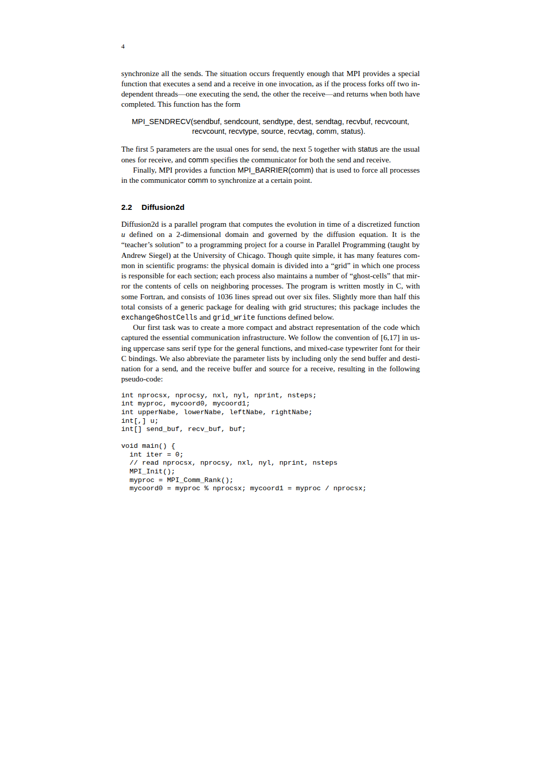4
synchronize all the sends. The situation occurs frequently enough that MPI provides a special function that executes a send and a receive in one invocation, as if the process forks off two independent threads—one executing the send, the other the receive—and returns when both have completed. This function has the form
MPI_SENDRECV(sendbuf, sendcount, sendtype, dest, sendtag, recvbuf, recvcount,recvcount, recvtype, source, recvtag, comm, status).
The first 5 parameters are the usual ones for send, the next 5 together with status are the usual ones for receive, and comm specifies the communicator for both the send and receive.
Finally, MPI provides a function MPI_BARRIER(comm) that is used to force all processes in the communicator comm to synchronize at a certain point.
2.2 Diffusion2d
Diffusion2d is a parallel program that computes the evolution in time of a discretized function u defined on a 2-dimensional domain and governed by the diffusion equation. It is the “teacher’s solution” to a programming project for a course in Parallel Programming (taught by Andrew Siegel) at the University of Chicago. Though quite simple, it has many features common in scientific programs: the physical domain is divided into a “grid” in which one process is responsible for each section; each process also maintains a number of “ghost-cells” that mirror the contents of cells on neighboring processes. The program is written mostly in C, with some Fortran, and consists of 1036 lines spread out over six files. Slightly more than half this total consists of a generic package for dealing with grid structures; this package includes the exchangeGhostCells and grid_write functions defined below.
Our first task was to create a more compact and abstract representation of the code which captured the essential communication infrastructure. We follow the convention of [6,17] in using uppercase sans serif type for the general functions, and mixed-case typewriter font for their C bindings. We also abbreviate the parameter lists by including only the send buffer and destination for a send, and the receive buffer and source for a receive, resulting in the following pseudo-code:
int nprocsx, nprocsy, nxl, nyl, nprint, nsteps;
int myproc, mycoord0, mycoord1;
int upperNabe, lowerNabe, leftNabe, rightNabe;
int[,] u;
int[] send_buf, recv_buf, buf;

void main() {
  int iter = 0;
  // read nprocsx, nprocsy, nxl, nyl, nprint, nsteps
  MPI_Init();
  myproc = MPI_Comm_Rank();
  mycoord0 = myproc % nprocsx; mycoord1 = myproc / nprocsx;